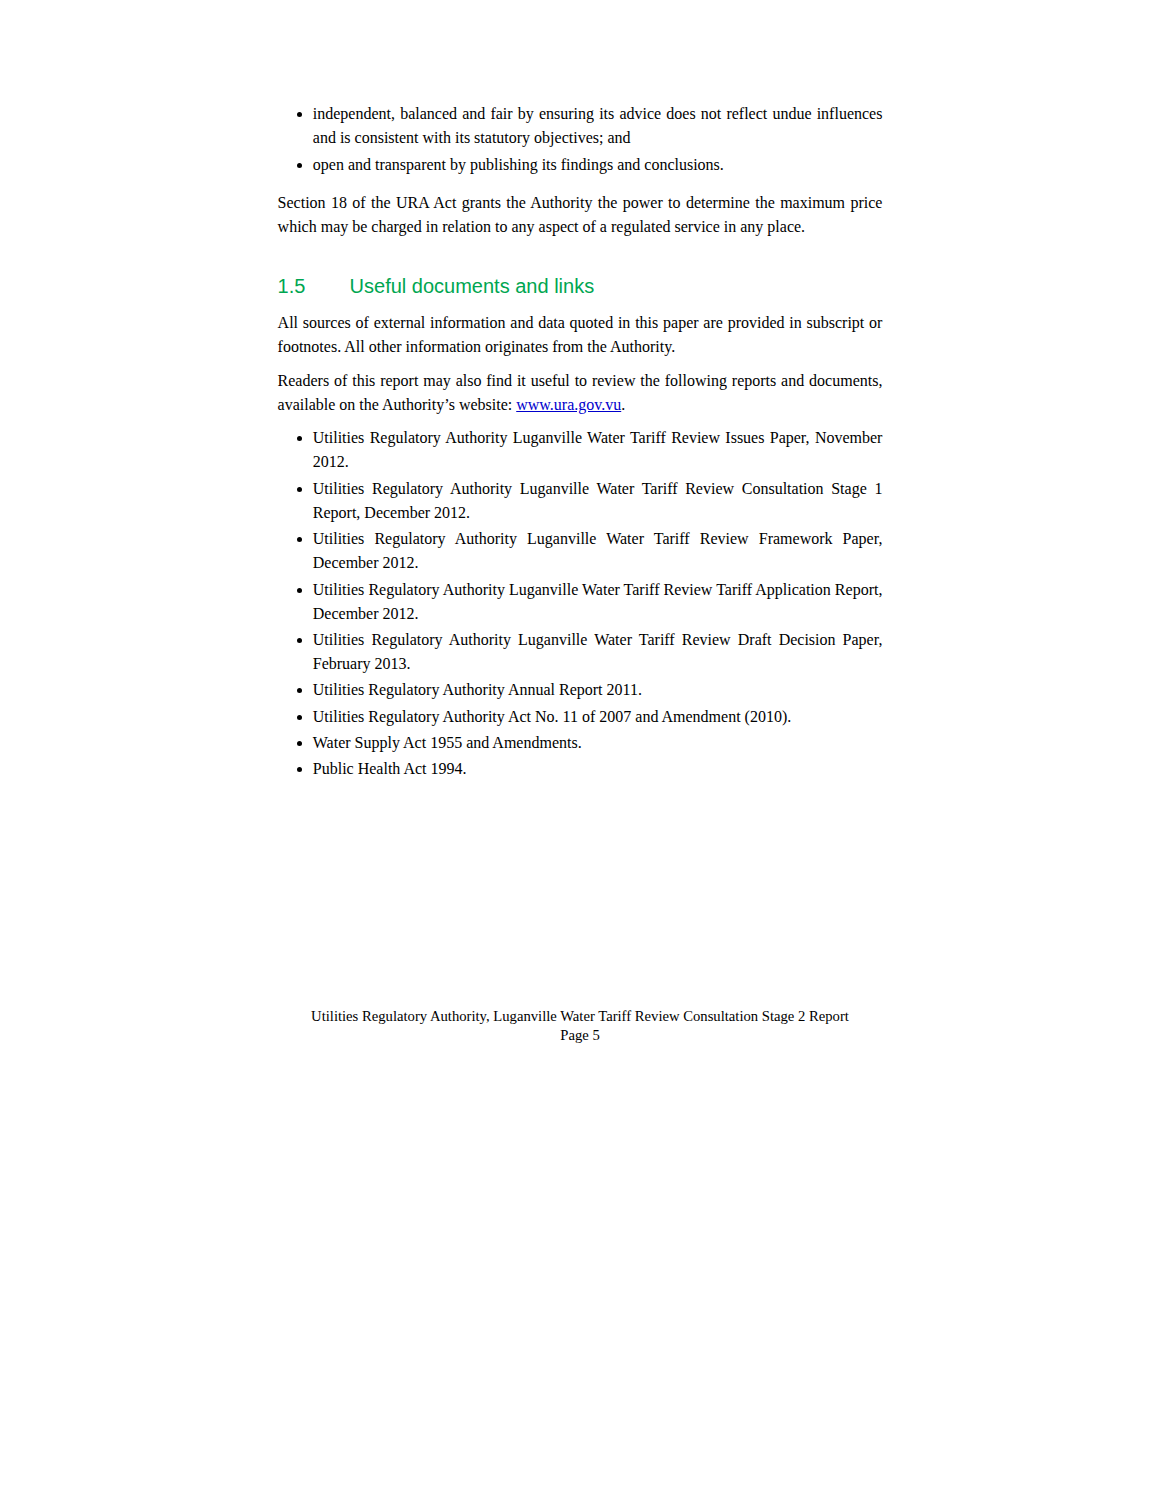independent, balanced and fair by ensuring its advice does not reflect undue influences and is consistent with its statutory objectives; and
open and transparent by publishing its findings and conclusions.
Section 18 of the URA Act grants the Authority the power to determine the maximum price which may be charged in relation to any aspect of a regulated service in any place.
1.5 Useful documents and links
All sources of external information and data quoted in this paper are provided in subscript or footnotes. All other information originates from the Authority.
Readers of this report may also find it useful to review the following reports and documents, available on the Authority’s website: www.ura.gov.vu.
Utilities Regulatory Authority Luganville Water Tariff Review Issues Paper, November 2012.
Utilities Regulatory Authority Luganville Water Tariff Review Consultation Stage 1 Report, December 2012.
Utilities Regulatory Authority Luganville Water Tariff Review Framework Paper, December 2012.
Utilities Regulatory Authority Luganville Water Tariff Review Tariff Application Report, December 2012.
Utilities Regulatory Authority Luganville Water Tariff Review Draft Decision Paper, February 2013.
Utilities Regulatory Authority Annual Report 2011.
Utilities Regulatory Authority Act No. 11 of 2007 and Amendment (2010).
Water Supply Act 1955 and Amendments.
Public Health Act 1994.
Utilities Regulatory Authority, Luganville Water Tariff Review Consultation Stage 2 Report
Page 5